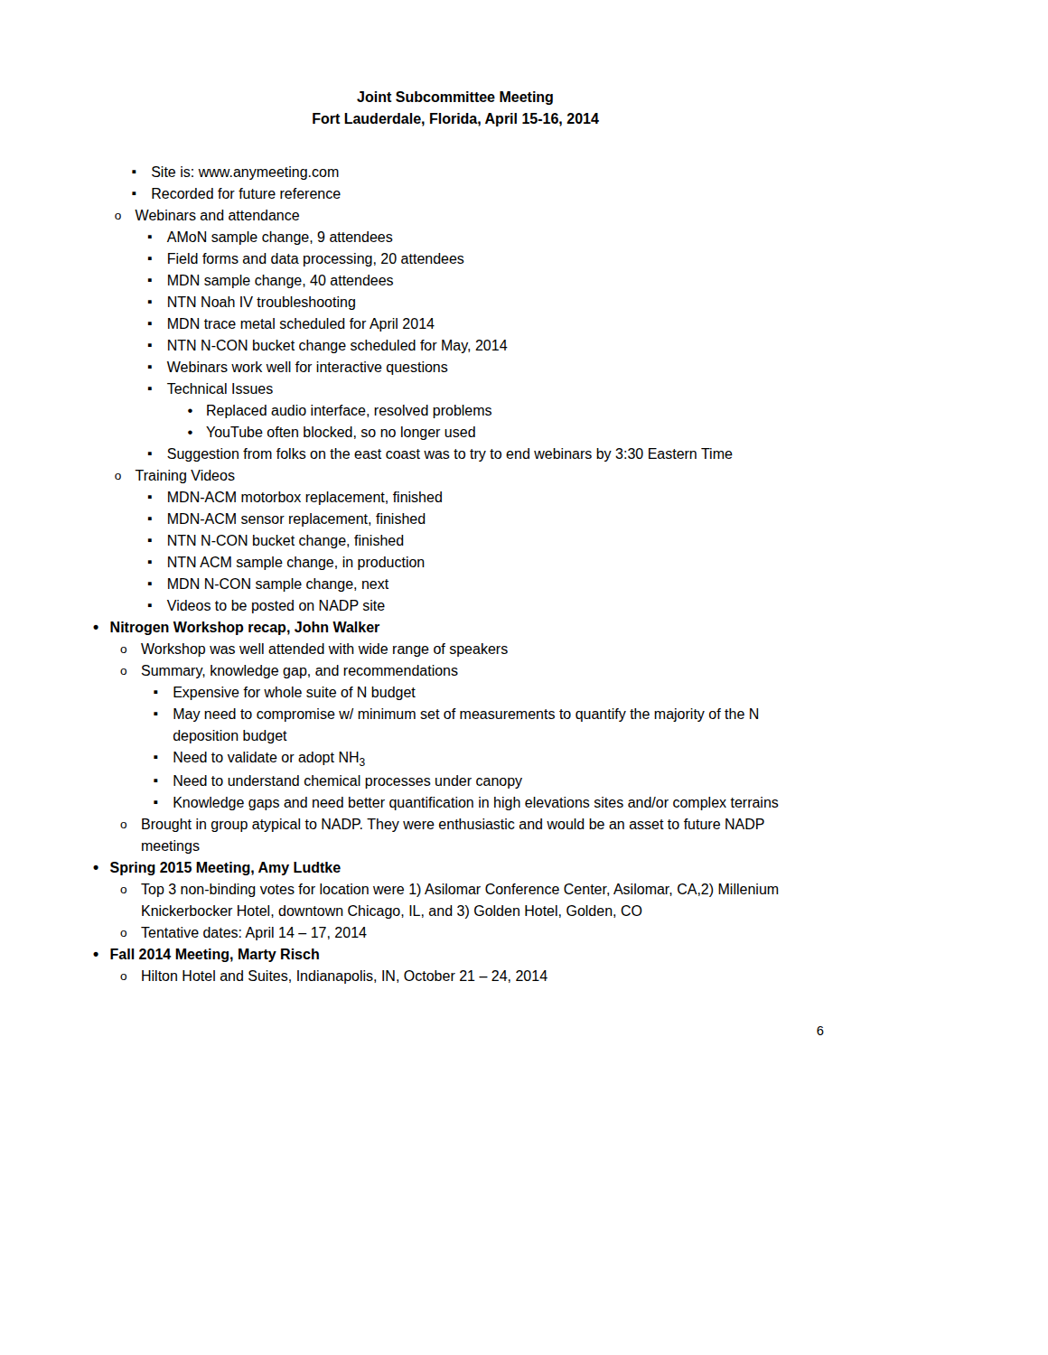Joint Subcommittee Meeting
Fort Lauderdale, Florida, April 15-16, 2014
Site is: www.anymeeting.com
Recorded for future reference
Webinars and attendance
AMoN sample change, 9 attendees
Field forms and data processing, 20 attendees
MDN sample change, 40 attendees
NTN Noah IV troubleshooting
MDN trace metal scheduled for April 2014
NTN N-CON bucket change scheduled for May, 2014
Webinars work well for interactive questions
Technical Issues
Replaced audio interface, resolved problems
YouTube often blocked, so no longer used
Suggestion from folks on the east coast was to try to end webinars by 3:30 Eastern Time
Training Videos
MDN-ACM motorbox replacement, finished
MDN-ACM sensor replacement, finished
NTN N-CON bucket change, finished
NTN ACM sample change, in production
MDN N-CON sample change, next
Videos to be posted on NADP site
Nitrogen Workshop recap, John Walker
Workshop was well attended with wide range of speakers
Summary, knowledge gap, and recommendations
Expensive for whole suite of N budget
May need to compromise w/ minimum set of measurements to quantify the majority of the N deposition budget
Need to validate or adopt NH3
Need to understand chemical processes under canopy
Knowledge gaps and need better quantification in high elevations sites and/or complex terrains
Brought in group atypical to NADP. They were enthusiastic and would be an asset to future NADP meetings
Spring 2015 Meeting, Amy Ludtke
Top 3 non-binding votes for location were 1) Asilomar Conference Center, Asilomar, CA,2) Millenium Knickerbocker Hotel, downtown Chicago, IL, and 3) Golden Hotel, Golden, CO
Tentative dates: April 14 – 17, 2014
Fall 2014 Meeting, Marty Risch
Hilton Hotel and Suites, Indianapolis, IN, October 21 – 24, 2014
6